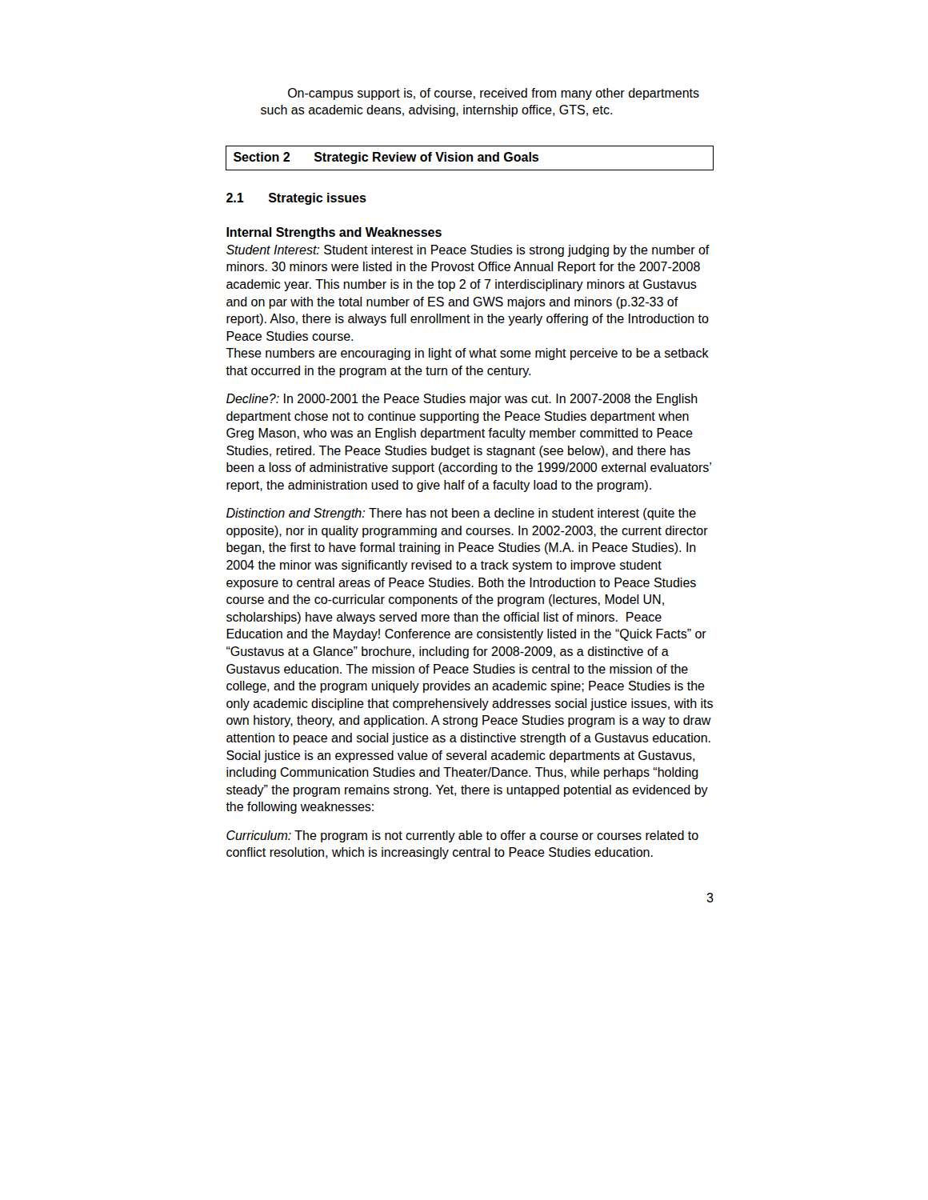On-campus support is, of course, received from many other departments such as academic deans, advising, internship office, GTS, etc.
Section 2 Strategic Review of Vision and Goals
2.1 Strategic issues
Internal Strengths and Weaknesses
Student Interest: Student interest in Peace Studies is strong judging by the number of minors. 30 minors were listed in the Provost Office Annual Report for the 2007-2008 academic year. This number is in the top 2 of 7 interdisciplinary minors at Gustavus and on par with the total number of ES and GWS majors and minors (p.32-33 of report). Also, there is always full enrollment in the yearly offering of the Introduction to Peace Studies course.
These numbers are encouraging in light of what some might perceive to be a setback that occurred in the program at the turn of the century.
Decline?: In 2000-2001 the Peace Studies major was cut. In 2007-2008 the English department chose not to continue supporting the Peace Studies department when Greg Mason, who was an English department faculty member committed to Peace Studies, retired. The Peace Studies budget is stagnant (see below), and there has been a loss of administrative support (according to the 1999/2000 external evaluators’ report, the administration used to give half of a faculty load to the program).
Distinction and Strength: There has not been a decline in student interest (quite the opposite), nor in quality programming and courses. In 2002-2003, the current director began, the first to have formal training in Peace Studies (M.A. in Peace Studies). In 2004 the minor was significantly revised to a track system to improve student exposure to central areas of Peace Studies. Both the Introduction to Peace Studies course and the co-curricular components of the program (lectures, Model UN, scholarships) have always served more than the official list of minors. Peace Education and the Mayday! Conference are consistently listed in the “Quick Facts” or “Gustavus at a Glance” brochure, including for 2008-2009, as a distinctive of a Gustavus education. The mission of Peace Studies is central to the mission of the college, and the program uniquely provides an academic spine; Peace Studies is the only academic discipline that comprehensively addresses social justice issues, with its own history, theory, and application. A strong Peace Studies program is a way to draw attention to peace and social justice as a distinctive strength of a Gustavus education. Social justice is an expressed value of several academic departments at Gustavus, including Communication Studies and Theater/Dance. Thus, while perhaps “holding steady” the program remains strong. Yet, there is untapped potential as evidenced by the following weaknesses:
Curriculum: The program is not currently able to offer a course or courses related to conflict resolution, which is increasingly central to Peace Studies education.
3